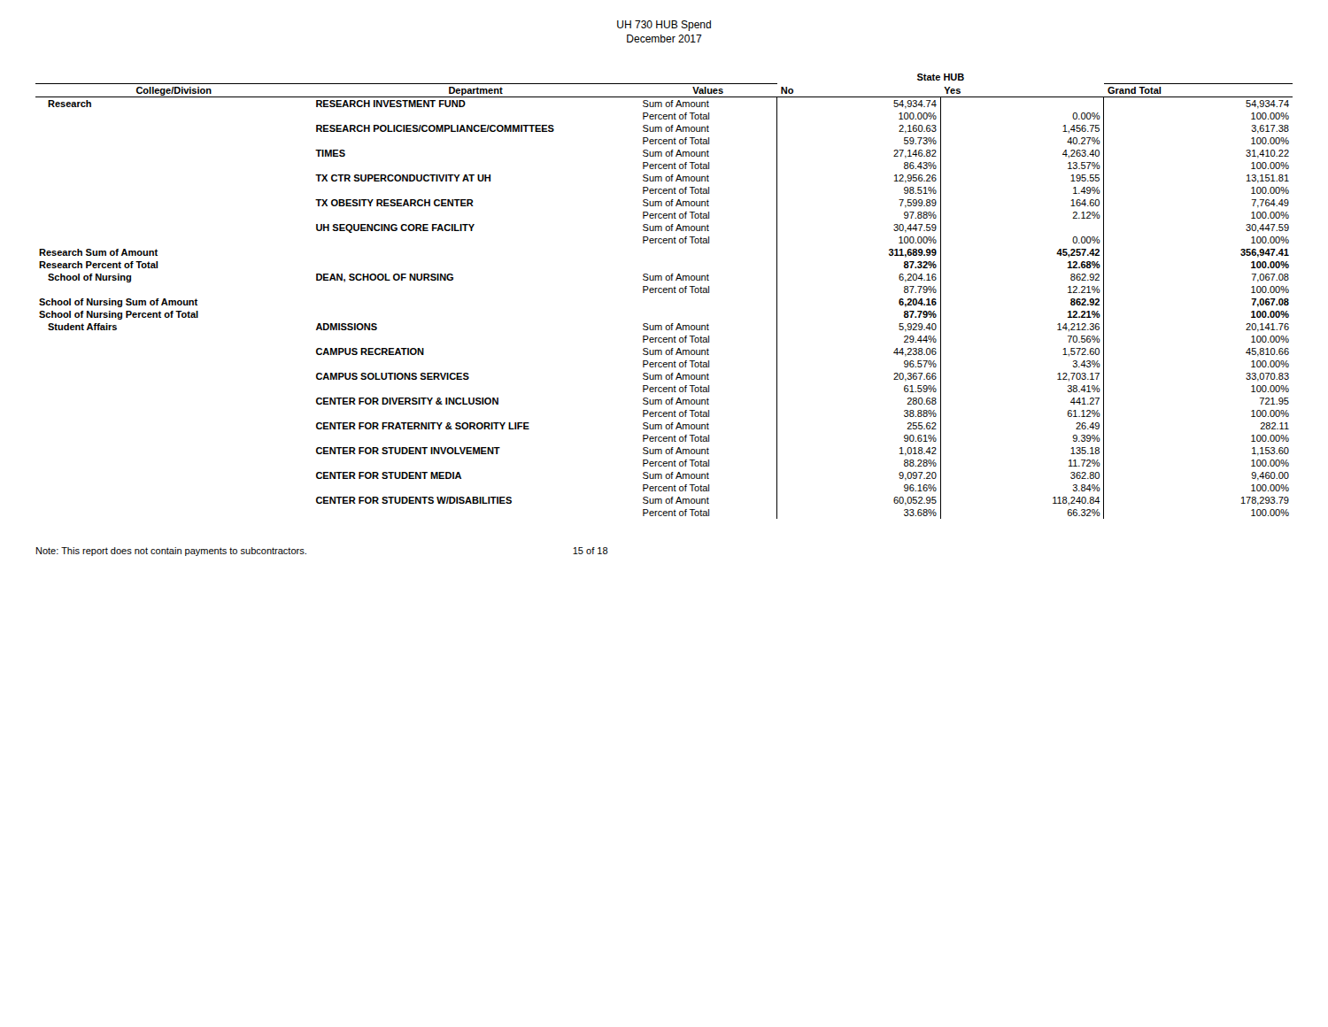UH 730 HUB Spend
December 2017
| | | | State HUB | |
| --- | --- | --- | --- | --- |
| College/Division | Department | Values | No | Yes | Grand Total |
| Research | RESEARCH INVESTMENT FUND | Sum of Amount | 54,934.74 | | 54,934.74 |
| | | Percent of Total | 100.00% | 0.00% | 100.00% |
| | RESEARCH POLICIES/COMPLIANCE/COMMITTEES | Sum of Amount | 2,160.63 | 1,456.75 | 3,617.38 |
| | | Percent of Total | 59.73% | 40.27% | 100.00% |
| | TIMES | Sum of Amount | 27,146.82 | 4,263.40 | 31,410.22 |
| | | Percent of Total | 86.43% | 13.57% | 100.00% |
| | TX CTR SUPERCONDUCTIVITY AT UH | Sum of Amount | 12,956.26 | 195.55 | 13,151.81 |
| | | Percent of Total | 98.51% | 1.49% | 100.00% |
| | TX OBESITY RESEARCH CENTER | Sum of Amount | 7,599.89 | 164.60 | 7,764.49 |
| | | Percent of Total | 97.88% | 2.12% | 100.00% |
| | UH SEQUENCING CORE FACILITY | Sum of Amount | 30,447.59 | | 30,447.59 |
| | | Percent of Total | 100.00% | 0.00% | 100.00% |
| Research Sum of Amount | | | 311,689.99 | 45,257.42 | 356,947.41 |
| Research Percent of Total | | | 87.32% | 12.68% | 100.00% |
| School of Nursing | DEAN, SCHOOL OF NURSING | Sum of Amount | 6,204.16 | 862.92 | 7,067.08 |
| | | Percent of Total | 87.79% | 12.21% | 100.00% |
| School of Nursing Sum of Amount | | | 6,204.16 | 862.92 | 7,067.08 |
| School of Nursing Percent of Total | | | 87.79% | 12.21% | 100.00% |
| Student Affairs | ADMISSIONS | Sum of Amount | 5,929.40 | 14,212.36 | 20,141.76 |
| | | Percent of Total | 29.44% | 70.56% | 100.00% |
| | CAMPUS RECREATION | Sum of Amount | 44,238.06 | 1,572.60 | 45,810.66 |
| | | Percent of Total | 96.57% | 3.43% | 100.00% |
| | CAMPUS SOLUTIONS SERVICES | Sum of Amount | 20,367.66 | 12,703.17 | 33,070.83 |
| | | Percent of Total | 61.59% | 38.41% | 100.00% |
| | CENTER FOR DIVERSITY & INCLUSION | Sum of Amount | 280.68 | 441.27 | 721.95 |
| | | Percent of Total | 38.88% | 61.12% | 100.00% |
| | CENTER FOR FRATERNITY & SORORITY LIFE | Sum of Amount | 255.62 | 26.49 | 282.11 |
| | | Percent of Total | 90.61% | 9.39% | 100.00% |
| | CENTER FOR STUDENT INVOLVEMENT | Sum of Amount | 1,018.42 | 135.18 | 1,153.60 |
| | | Percent of Total | 88.28% | 11.72% | 100.00% |
| | CENTER FOR STUDENT MEDIA | Sum of Amount | 9,097.20 | 362.80 | 9,460.00 |
| | | Percent of Total | 96.16% | 3.84% | 100.00% |
| | CENTER FOR STUDENTS W/DISABILITIES | Sum of Amount | 60,052.95 | 118,240.84 | 178,293.79 |
| | | Percent of Total | 33.68% | 66.32% | 100.00% |
Note: This report does not contain payments to subcontractors. 15 of 18